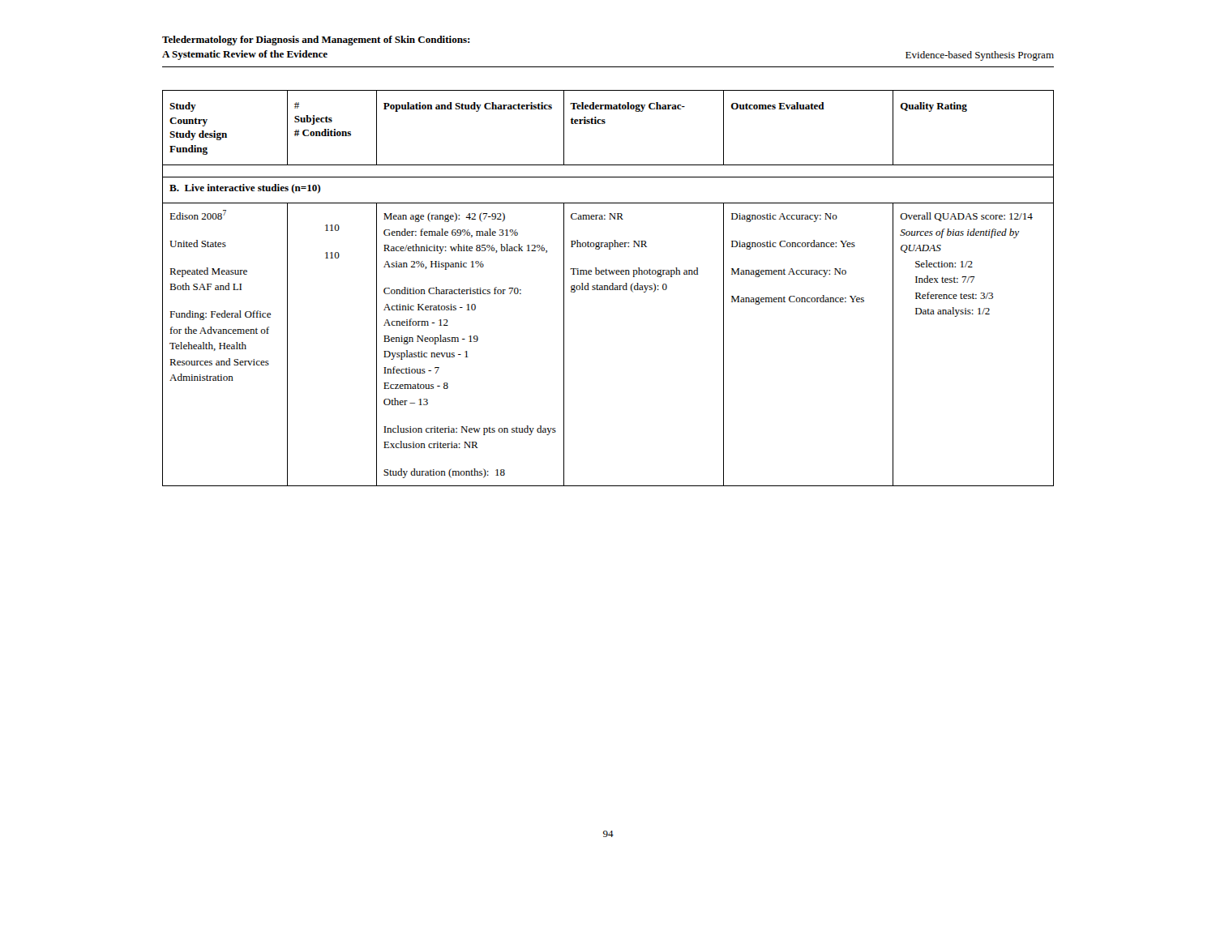Teledermatology for Diagnosis and Management of Skin Conditions:
A Systematic Review of the Evidence
Evidence-based Synthesis Program
| Study Country Study design Funding | # Subjects # Conditions | Population and Study Characteristics | Teledermatology Charac-teristics | Outcomes Evaluated | Quality Rating |
| --- | --- | --- | --- | --- | --- |
| B. Live interactive studies (n=10) |
| Edison 2008 7 United States Repeated Measure Both SAF and LI Funding: Federal Office for the Advancement of Telehealth, Health Resources and Services Administration | 110 110 | Mean age (range): 42 (7-92) Gender: female 69%, male 31% Race/ethnicity: white 85%, black 12%, Asian 2%, Hispanic 1% Condition Characteristics for 70: Actinic Keratosis - 10 Acneiform - 12 Benign Neoplasm - 19 Dysplastic nevus - 1 Infectious - 7 Eczematous - 8 Other – 13 Inclusion criteria: New pts on study days Exclusion criteria: NR Study duration (months): 18 | Camera: NR Photographer: NR Time between photograph and gold standard (days): 0 | Diagnostic Accuracy: No Diagnostic Concordance: Yes Management Accuracy: No Management Concordance: Yes | Overall QUADAS score: 12/14 Sources of bias identified by QUADAS Selection: 1/2 Index test: 7/7 Reference test: 3/3 Data analysis: 1/2 |
94